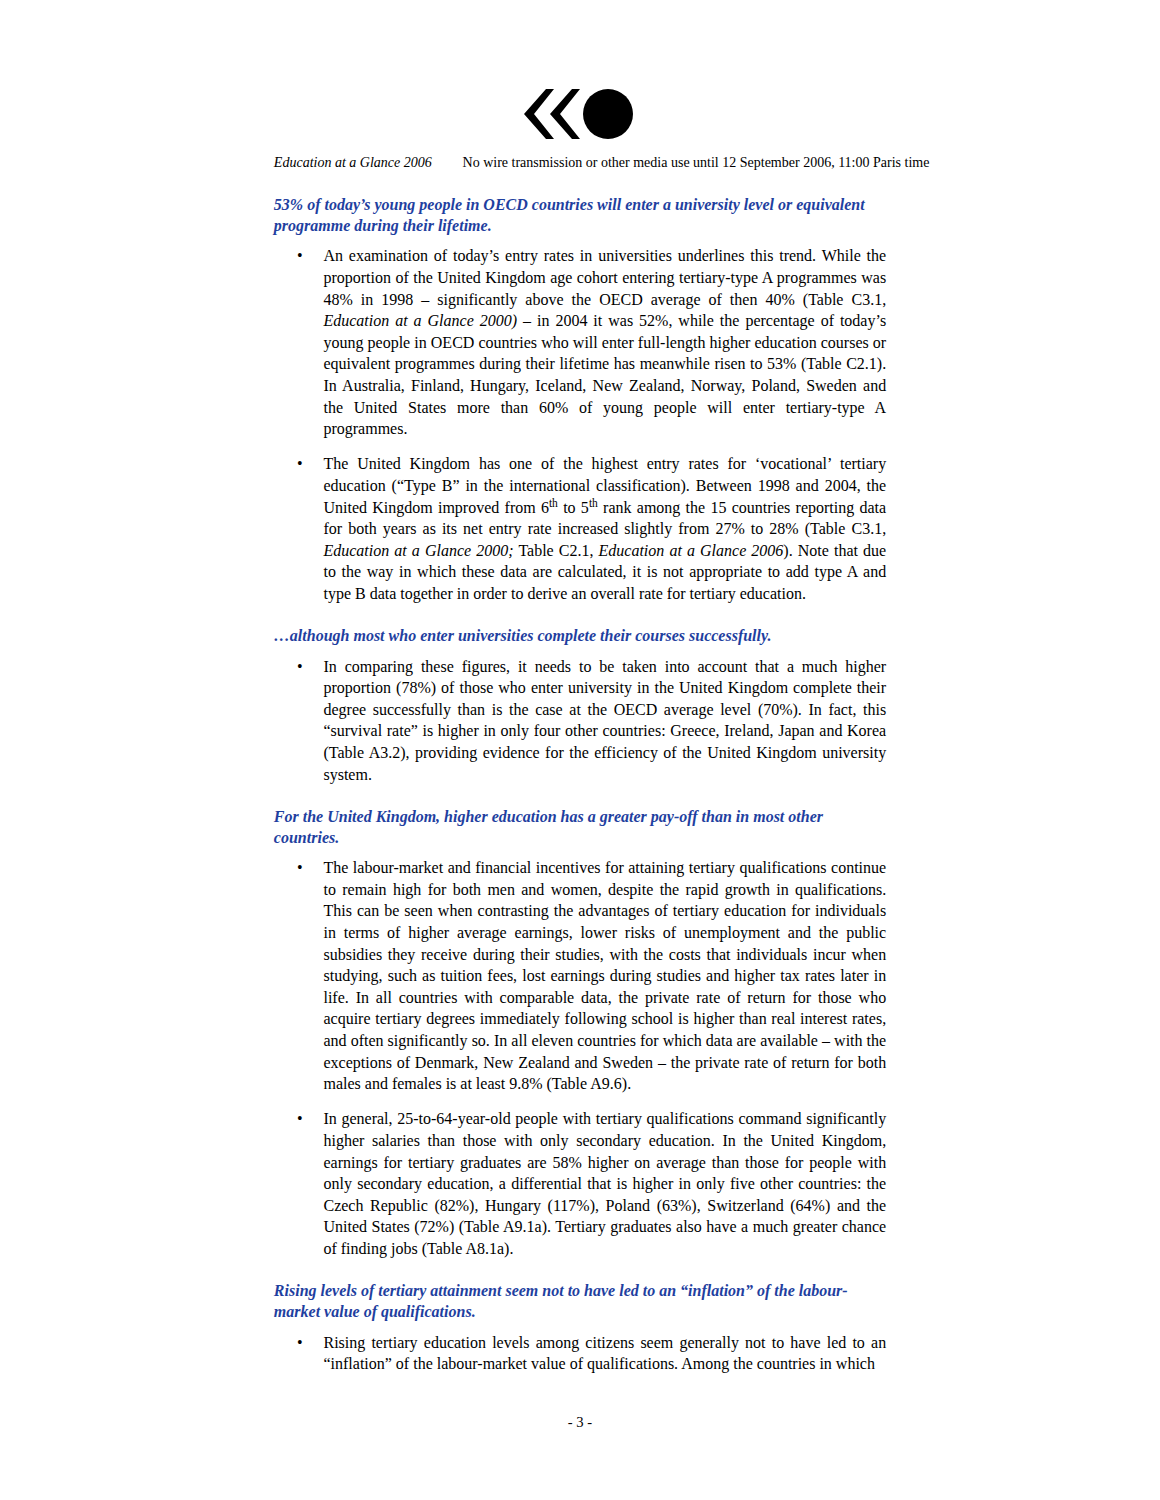Education at a Glance 2006 No wire transmission or other media use until 12 September 2006, 11:00 Paris time
53% of today’s young people in OECD countries will enter a university level or equivalent programme during their lifetime.
An examination of today’s entry rates in universities underlines this trend. While the proportion of the United Kingdom age cohort entering tertiary-type A programmes was 48% in 1998 – significantly above the OECD average of then 40% (Table C3.1, Education at a Glance 2000) – in 2004 it was 52%, while the percentage of today’s young people in OECD countries who will enter full-length higher education courses or equivalent programmes during their lifetime has meanwhile risen to 53% (Table C2.1). In Australia, Finland, Hungary, Iceland, New Zealand, Norway, Poland, Sweden and the United States more than 60% of young people will enter tertiary-type A programmes.
The United Kingdom has one of the highest entry rates for ‘vocational’ tertiary education (“Type B” in the international classification). Between 1998 and 2004, the United Kingdom improved from 6th to 5th rank among the 15 countries reporting data for both years as its net entry rate increased slightly from 27% to 28% (Table C3.1, Education at a Glance 2000; Table C2.1, Education at a Glance 2006). Note that due to the way in which these data are calculated, it is not appropriate to add type A and type B data together in order to derive an overall rate for tertiary education.
…although most who enter universities complete their courses successfully.
In comparing these figures, it needs to be taken into account that a much higher proportion (78%) of those who enter university in the United Kingdom complete their degree successfully than is the case at the OECD average level (70%). In fact, this “survival rate” is higher in only four other countries: Greece, Ireland, Japan and Korea (Table A3.2), providing evidence for the efficiency of the United Kingdom university system.
For the United Kingdom, higher education has a greater pay-off than in most other countries.
The labour-market and financial incentives for attaining tertiary qualifications continue to remain high for both men and women, despite the rapid growth in qualifications. This can be seen when contrasting the advantages of tertiary education for individuals in terms of higher average earnings, lower risks of unemployment and the public subsidies they receive during their studies, with the costs that individuals incur when studying, such as tuition fees, lost earnings during studies and higher tax rates later in life. In all countries with comparable data, the private rate of return for those who acquire tertiary degrees immediately following school is higher than real interest rates, and often significantly so. In all eleven countries for which data are available – with the exceptions of Denmark, New Zealand and Sweden – the private rate of return for both males and females is at least 9.8% (Table A9.6).
In general, 25-to-64-year-old people with tertiary qualifications command significantly higher salaries than those with only secondary education. In the United Kingdom, earnings for tertiary graduates are 58% higher on average than those for people with only secondary education, a differential that is higher in only five other countries: the Czech Republic (82%), Hungary (117%), Poland (63%), Switzerland (64%) and the United States (72%) (Table A9.1a). Tertiary graduates also have a much greater chance of finding jobs (Table A8.1a).
Rising levels of tertiary attainment seem not to have led to an “inflation” of the labour-market value of qualifications.
Rising tertiary education levels among citizens seem generally not to have led to an “inflation” of the labour-market value of qualifications. Among the countries in which
- 3 -